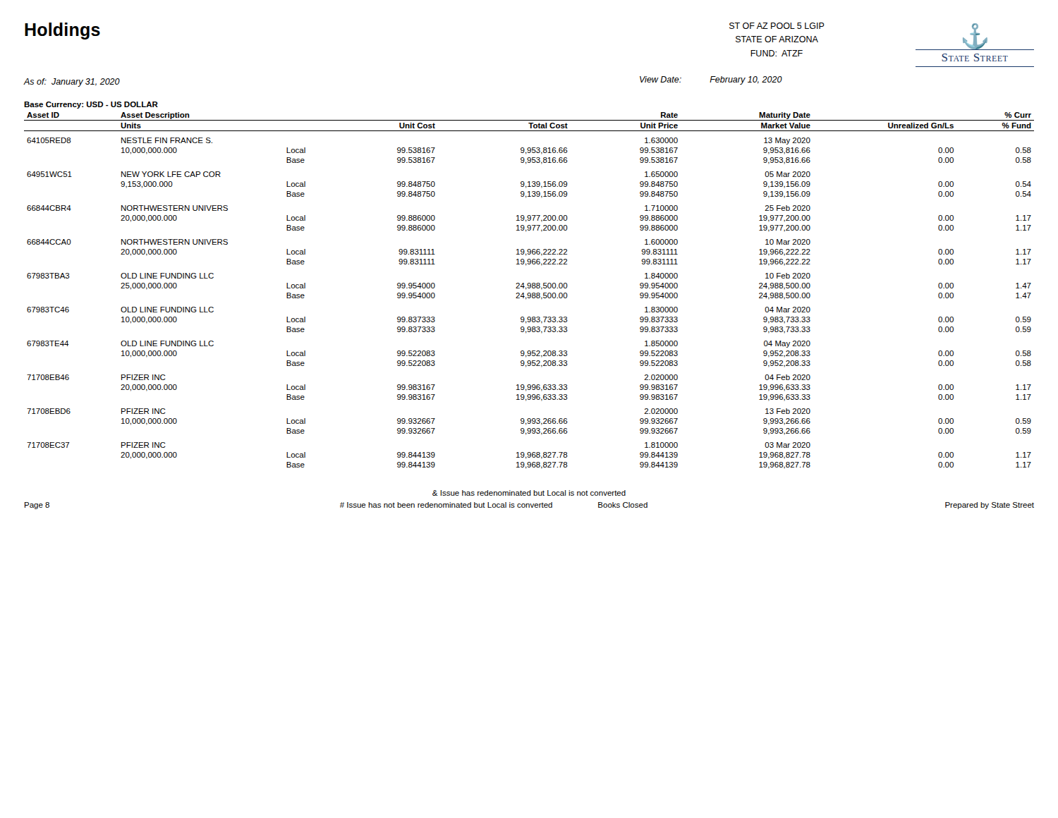Holdings
As of: January 31, 2020
ST OF AZ POOL 5 LGIP
STATE OF ARIZONA
FUND: ATZF
View Date:February 10, 2020
⚓
State Street
Base Currency: USD - US DOLLAR
| Asset ID | Asset Description | | | | Rate | Maturity Date | | % Curr |
| --- | --- | --- | --- | --- | --- | --- | --- | --- |
| | Units | | Unit Cost | Total Cost | Unit Price | Market Value | Unrealized Gn/Ls | % Fund |
| 64105RED8 | NESTLE FIN FRANCE S. | 1.630000 | 13 May 2020 | | |
| | 10,000,000.000 | Local | 99.538167 | 9,953,816.66 | 99.538167 | 9,953,816.66 | 0.00 | 0.58 |
| | | Base | 99.538167 | 9,953,816.66 | 99.538167 | 9,953,816.66 | 0.00 | 0.58 |
| 64951WC51 | NEW YORK LFE CAP COR | 1.650000 | 05 Mar 2020 | | |
| | 9,153,000.000 | Local | 99.848750 | 9,139,156.09 | 99.848750 | 9,139,156.09 | 0.00 | 0.54 |
| | | Base | 99.848750 | 9,139,156.09 | 99.848750 | 9,139,156.09 | 0.00 | 0.54 |
| 66844CBR4 | NORTHWESTERN UNIVERS | 1.710000 | 25 Feb 2020 | | |
| | 20,000,000.000 | Local | 99.886000 | 19,977,200.00 | 99.886000 | 19,977,200.00 | 0.00 | 1.17 |
| | | Base | 99.886000 | 19,977,200.00 | 99.886000 | 19,977,200.00 | 0.00 | 1.17 |
| 66844CCA0 | NORTHWESTERN UNIVERS | 1.600000 | 10 Mar 2020 | | |
| | 20,000,000.000 | Local | 99.831111 | 19,966,222.22 | 99.831111 | 19,966,222.22 | 0.00 | 1.17 |
| | | Base | 99.831111 | 19,966,222.22 | 99.831111 | 19,966,222.22 | 0.00 | 1.17 |
| 67983TBA3 | OLD LINE FUNDING LLC | 1.840000 | 10 Feb 2020 | | |
| | 25,000,000.000 | Local | 99.954000 | 24,988,500.00 | 99.954000 | 24,988,500.00 | 0.00 | 1.47 |
| | | Base | 99.954000 | 24,988,500.00 | 99.954000 | 24,988,500.00 | 0.00 | 1.47 |
| 67983TC46 | OLD LINE FUNDING LLC | 1.830000 | 04 Mar 2020 | | |
| | 10,000,000.000 | Local | 99.837333 | 9,983,733.33 | 99.837333 | 9,983,733.33 | 0.00 | 0.59 |
| | | Base | 99.837333 | 9,983,733.33 | 99.837333 | 9,983,733.33 | 0.00 | 0.59 |
| 67983TE44 | OLD LINE FUNDING LLC | 1.850000 | 04 May 2020 | | |
| | 10,000,000.000 | Local | 99.522083 | 9,952,208.33 | 99.522083 | 9,952,208.33 | 0.00 | 0.58 |
| | | Base | 99.522083 | 9,952,208.33 | 99.522083 | 9,952,208.33 | 0.00 | 0.58 |
| 71708EB46 | PFIZER INC | 2.020000 | 04 Feb 2020 | | |
| | 20,000,000.000 | Local | 99.983167 | 19,996,633.33 | 99.983167 | 19,996,633.33 | 0.00 | 1.17 |
| | | Base | 99.983167 | 19,996,633.33 | 99.983167 | 19,996,633.33 | 0.00 | 1.17 |
| 71708EBD6 | PFIZER INC | 2.020000 | 13 Feb 2020 | | |
| | 10,000,000.000 | Local | 99.932667 | 9,993,266.66 | 99.932667 | 9,993,266.66 | 0.00 | 0.59 |
| | | Base | 99.932667 | 9,993,266.66 | 99.932667 | 9,993,266.66 | 0.00 | 0.59 |
| 71708EC37 | PFIZER INC | 1.810000 | 03 Mar 2020 | | |
| | 20,000,000.000 | Local | 99.844139 | 19,968,827.78 | 99.844139 | 19,968,827.78 | 0.00 | 1.17 |
| | | Base | 99.844139 | 19,968,827.78 | 99.844139 | 19,968,827.78 | 0.00 | 1.17 |
& Issue has redenominated but Local is not converted
Page 8
# Issue has not been redenominated but Local is converted Books Closed
Prepared by State Street